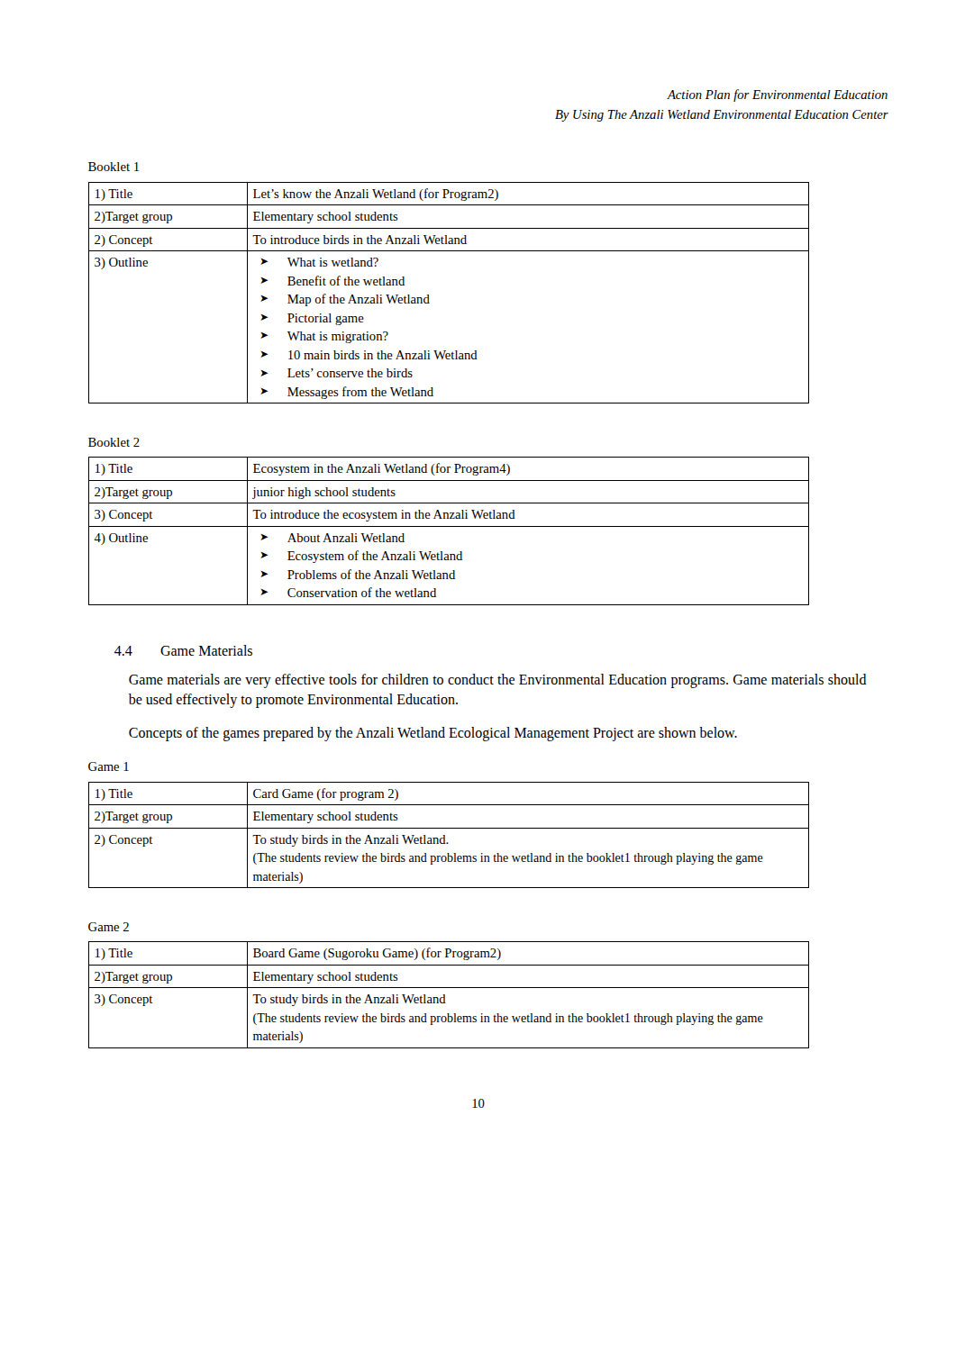Action Plan for Environmental Education
By Using The Anzali Wetland Environmental Education Center
Booklet 1
| 1) Title | Let’s know the Anzali Wetland (for Program2) |
| 2)Target group | Elementary school students |
| 2) Concept | To introduce birds in the Anzali Wetland |
| 3) Outline | What is wetland? Benefit of the wetland Map of the Anzali Wetland Pictorial game What is migration? 10 main birds in the Anzali Wetland Lets’ conserve the birds Messages from the Wetland |
Booklet 2
| 1) Title | Ecosystem in the Anzali Wetland (for Program4) |
| 2)Target group | junior high school students |
| 3) Concept | To introduce the ecosystem in the Anzali Wetland |
| 4) Outline | About Anzali Wetland Ecosystem of the Anzali Wetland Problems of the Anzali Wetland Conservation of the wetland |
4.4 Game Materials
Game materials are very effective tools for children to conduct the Environmental Education programs. Game materials should be used effectively to promote Environmental Education.
Concepts of the games prepared by the Anzali Wetland Ecological Management Project are shown below.
Game 1
| 1) Title | Card Game (for program 2) |
| 2)Target group | Elementary school students |
| 2) Concept | To study birds in the Anzali Wetland. (The students review the birds and problems in the wetland in the booklet1 through playing the game materials) |
Game 2
| 1) Title | Board Game (Sugoroku Game) (for Program2) |
| 2)Target group | Elementary school students |
| 3) Concept | To study birds in the Anzali Wetland (The students review the birds and problems in the wetland in the booklet1 through playing the game materials) |
10